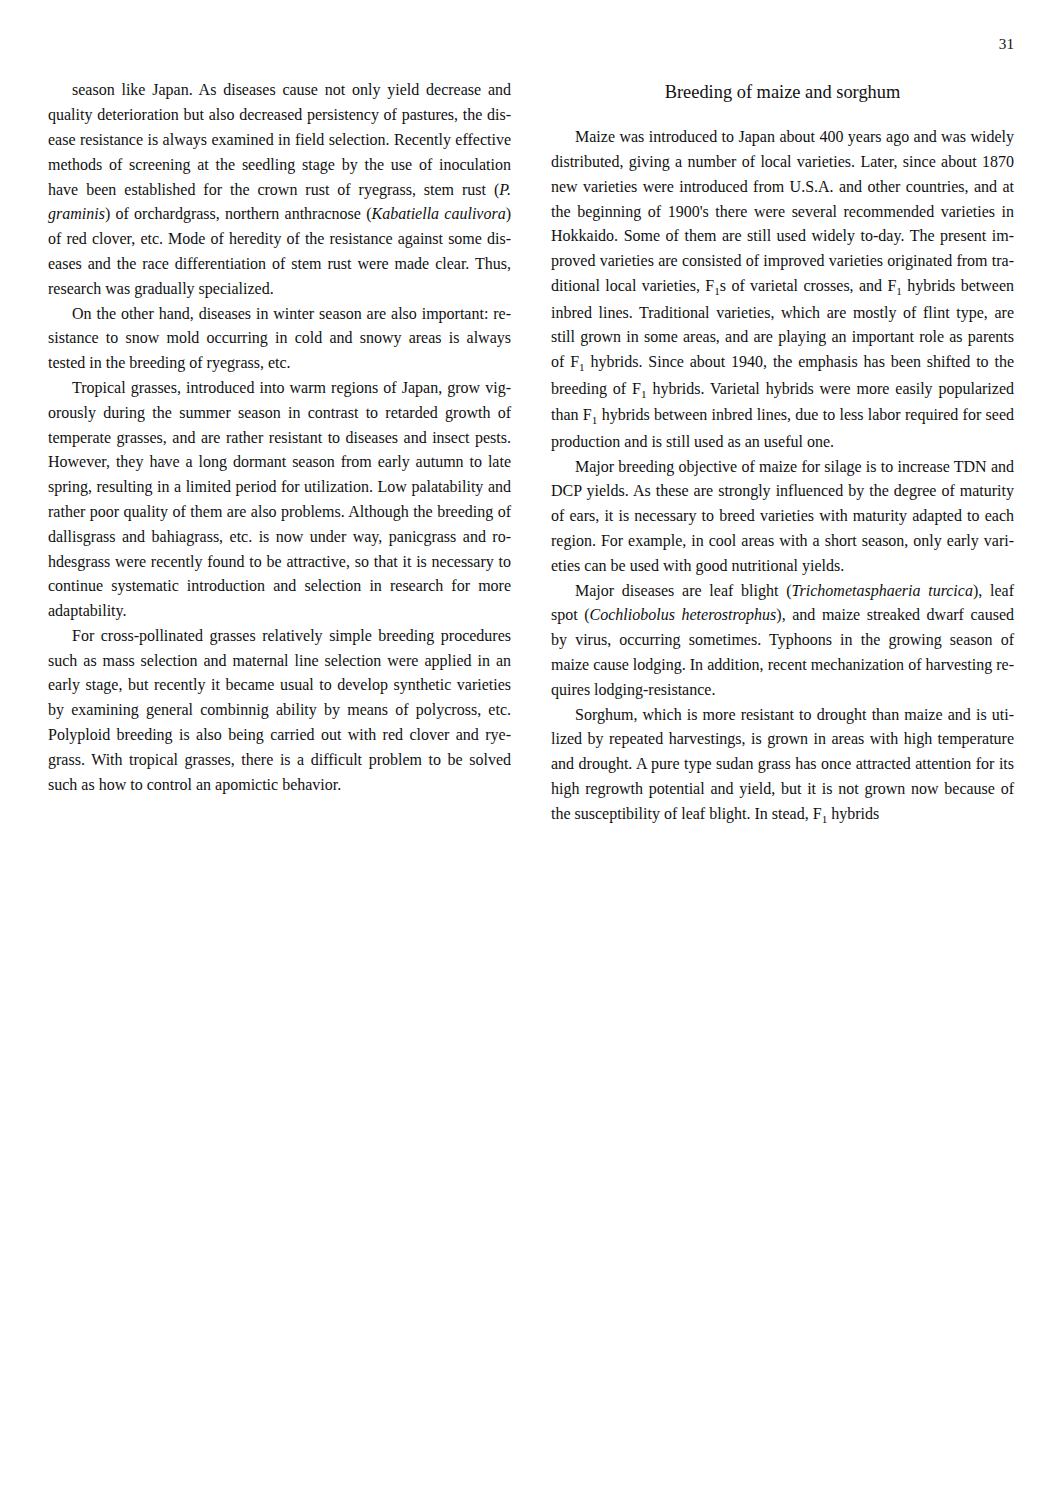31
season like Japan. As diseases cause not only yield decrease and quality deterioration but also decreased persistency of pastures, the disease resistance is always examined in field selection. Recently effective methods of screening at the seedling stage by the use of inoculation have been established for the crown rust of ryegrass, stem rust (P. graminis) of orchardgrass, northern anthracnose (Kabatiella caulivora) of red clover, etc. Mode of heredity of the resistance against some diseases and the race differentiation of stem rust were made clear. Thus, research was gradually specialized.
On the other hand, diseases in winter season are also important: resistance to snow mold occurring in cold and snowy areas is always tested in the breeding of ryegrass, etc.
Tropical grasses, introduced into warm regions of Japan, grow vigorously during the summer season in contrast to retarded growth of temperate grasses, and are rather resistant to diseases and insect pests. However, they have a long dormant season from early autumn to late spring, resulting in a limited period for utilization. Low palatability and rather poor quality of them are also problems. Although the breeding of dallisgrass and bahiagrass, etc. is now under way, panicgrass and rohdesgrass were recently found to be attractive, so that it is necessary to continue systematic introduction and selection in research for more adaptability.
For cross-pollinated grasses relatively simple breeding procedures such as mass selection and maternal line selection were applied in an early stage, but recently it became usual to develop synthetic varieties by examining general combinnig ability by means of polycross, etc. Polyploid breeding is also being carried out with red clover and ryegrass. With tropical grasses, there is a difficult problem to be solved such as how to control an apomictic behavior.
Breeding of maize and sorghum
Maize was introduced to Japan about 400 years ago and was widely distributed, giving a number of local varieties. Later, since about 1870 new varieties were introduced from U.S.A. and other countries, and at the beginning of 1900's there were several recommended varieties in Hokkaido. Some of them are still used widely to-day. The present improved varieties are consisted of improved varieties originated from traditional local varieties, F1s of varietal crosses, and F1 hybrids between inbred lines. Traditional varieties, which are mostly of flint type, are still grown in some areas, and are playing an important role as parents of F1 hybrids. Since about 1940, the emphasis has been shifted to the breeding of F1 hybrids. Varietal hybrids were more easily popularized than F1 hybrids between inbred lines, due to less labor required for seed production and is still used as an useful one.
Major breeding objective of maize for silage is to increase TDN and DCP yields. As these are strongly influenced by the degree of maturity of ears, it is necessary to breed varieties with maturity adapted to each region. For example, in cool areas with a short season, only early varieties can be used with good nutritional yields.
Major diseases are leaf blight (Trichometasphaeria turcica), leaf spot (Cochliobolus heterostrophus), and maize streaked dwarf caused by virus, occurring sometimes. Typhoons in the growing season of maize cause lodging. In addition, recent mechanization of harvesting requires lodging-resistance.
Sorghum, which is more resistant to drought than maize and is utilized by repeated harvestings, is grown in areas with high temperature and drought. A pure type sudan grass has once attracted attention for its high regrowth potential and yield, but it is not grown now because of the susceptibility of leaf blight. In stead, F1 hybrids